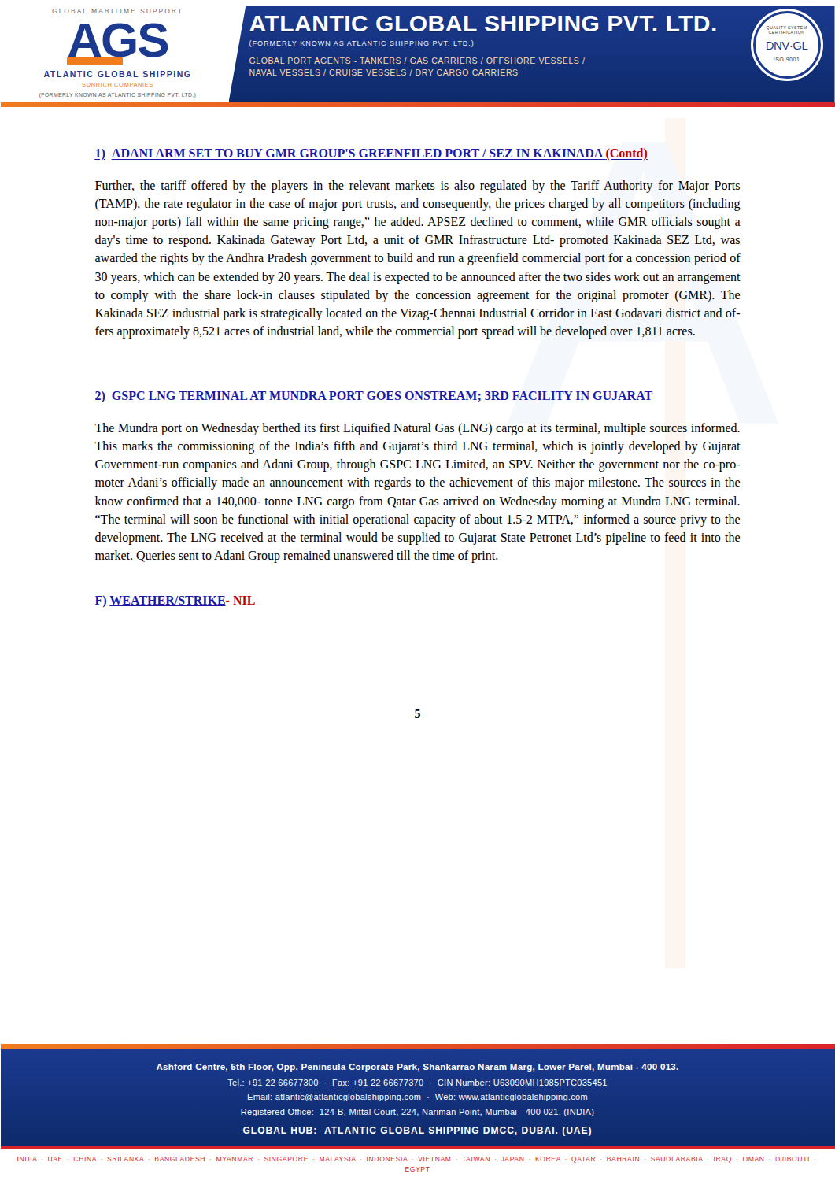Global Maritime Support
AGS
Atlantic Global Shipping
Sunrich Companies
(Formerly known as Atlantic Shipping Pvt. Ltd.)
Atlantic Global Shipping Pvt. Ltd.
(Formerly known as Atlantic Shipping Pvt. Ltd.)
Global Port Agents - Tankers / Gas Carriers / Offshore Vessels /
Naval Vessels / Cruise Vessels / Dry Cargo Carriers
Quality System Certification
DNV·GL
ISO 9001
A
1) ADANI ARM SET TO BUY GMR GROUP'S GREENFILED PORT / SEZ IN KAKINADA (Contd)
Further, the tariff offered by the players in the relevant markets is also regulated by the Tariff Authority for Major Ports (TAMP), the rate regulator in the case of major port trusts, and consequently, the prices charged by all competitors (including non-major ports) fall within the same pricing range,” he added. APSEZ declined to comment, while GMR officials sought a day's time to respond. Kakinada Gateway Port Ltd, a unit of GMR Infrastructure Ltd- promoted Kakinada SEZ Ltd, was awarded the rights by the Andhra Pradesh government to build and run a greenfield commercial port for a concession period of 30 years, which can be extended by 20 years. The deal is expected to be announced after the two sides work out an arrangement to comply with the share lock-in clauses stipulated by the concession agreement for the original promoter (GMR). The Kakinada SEZ industrial park is strategically located on the Vizag-Chennai Industrial Corridor in East Godavari district and offers approximately 8,521 acres of industrial land, while the commercial port spread will be developed over 1,811 acres.
2) GSPC LNG TERMINAL AT MUNDRA PORT GOES ONSTREAM; 3RD FACILITY IN GUJARAT
The Mundra port on Wednesday berthed its first Liquified Natural Gas (LNG) cargo at its terminal, multiple sources informed. This marks the commissioning of the India’s fifth and Gujarat’s third LNG terminal, which is jointly developed by Gujarat Government-run companies and Adani Group, through GSPC LNG Limited, an SPV. Neither the government nor the co-promoter Adani’s officially made an announcement with regards to the achievement of this major milestone. The sources in the know confirmed that a 140,000- tonne LNG cargo from Qatar Gas arrived on Wednesday morning at Mundra LNG terminal. “The terminal will soon be functional with initial operational capacity of about 1.5-2 MTPA,” informed a source privy to the development. The LNG received at the terminal would be supplied to Gujarat State Petronet Ltd’s pipeline to feed it into the market. Queries sent to Adani Group remained unanswered till the time of print.
F) WEATHER/STRIKE- NIL
5
Ashford Centre, 5th Floor, Opp. Peninsula Corporate Park, Shankarrao Naram Marg, Lower Parel, Mumbai - 400 013.
Tel.: +91 22 66677300 · Fax: +91 22 66677370 · CIN Number: U63090MH1985PTC035451
Email: atlantic@atlanticglobalshipping.com · Web: www.atlanticglobalshipping.com
Registered Office: 124-B, Mittal Court, 224, Nariman Point, Mumbai - 400 021. (INDIA)
GLOBAL HUB: ATLANTIC GLOBAL SHIPPING DMCC, DUBAI. (UAE)
INDIA · UAE · CHINA · SRILANKA · BANGLADESH · MYANMAR · SINGAPORE · MALAYSIA · INDONESIA · VIETNAM · TAIWAN · JAPAN · KOREA · QATAR · BAHRAIN · SAUDI ARABIA · IRAQ · OMAN · DJIBOUTI · EGYPT